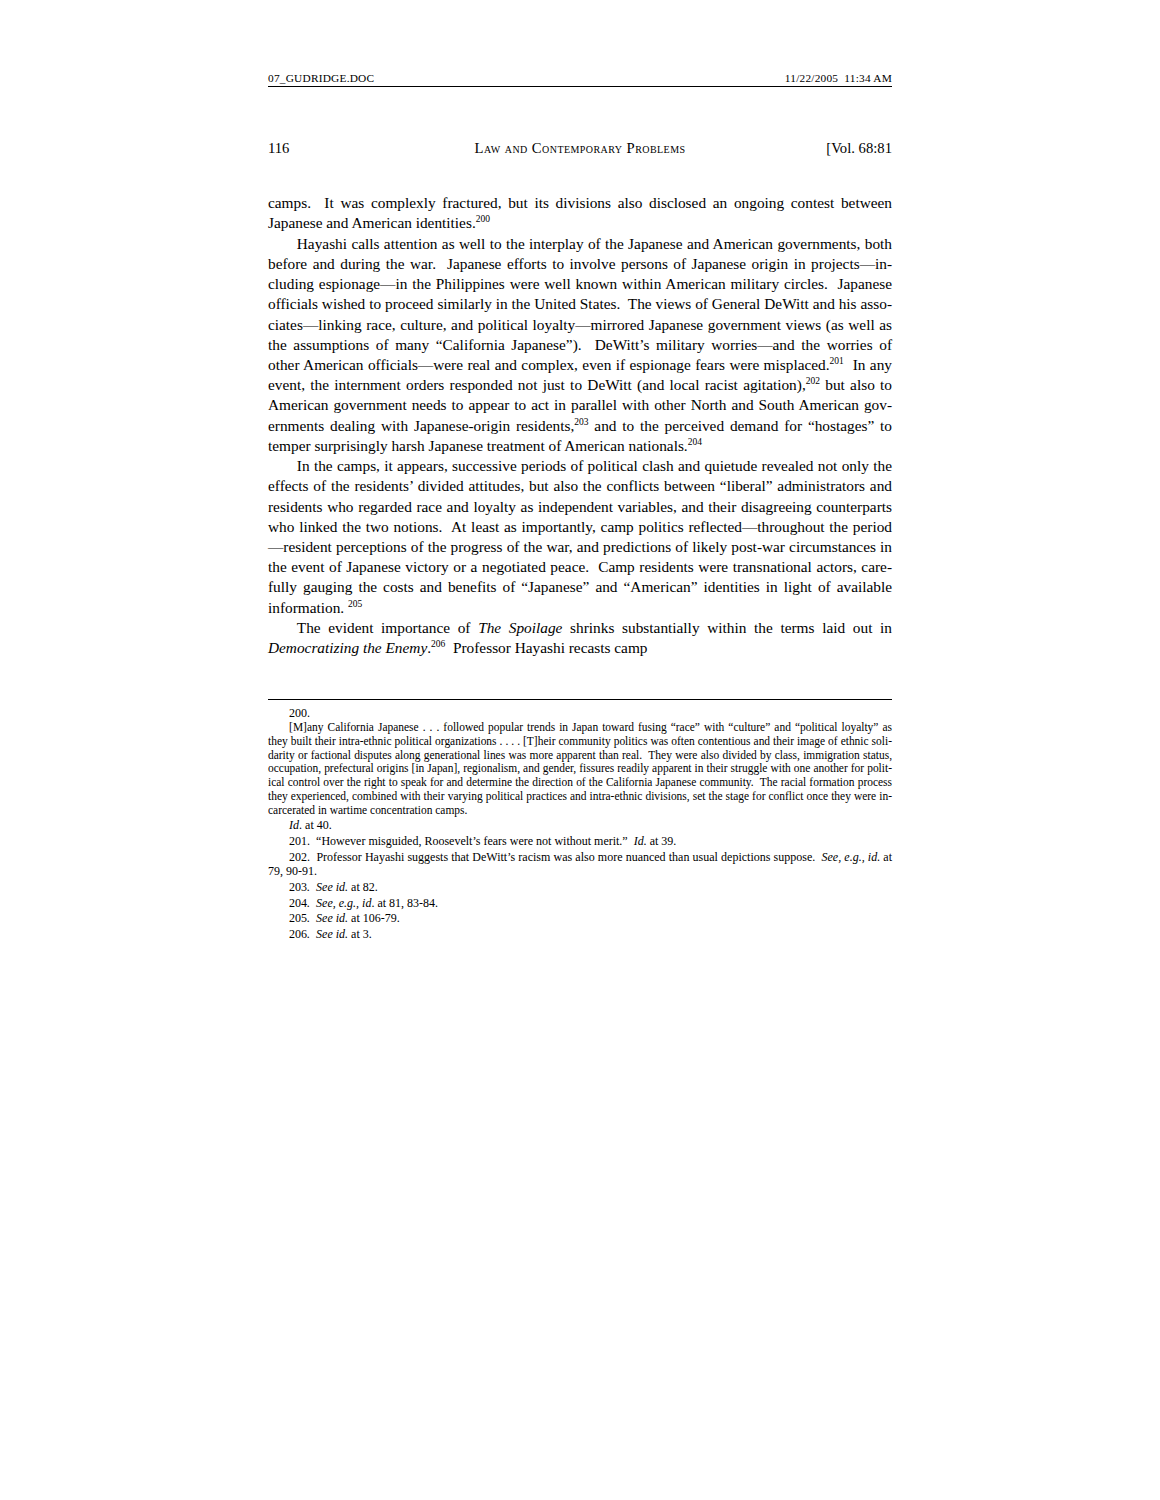07_GUDRIDGE.DOC 11/22/2005 11:34 AM
116 Law and Contemporary Problems [Vol. 68:81
camps. It was complexly fractured, but its divisions also disclosed an ongoing contest between Japanese and American identities.200
Hayashi calls attention as well to the interplay of the Japanese and American governments, both before and during the war. Japanese efforts to involve persons of Japanese origin in projects—including espionage—in the Philippines were well known within American military circles. Japanese officials wished to proceed similarly in the United States. The views of General DeWitt and his associates—linking race, culture, and political loyalty—mirrored Japanese government views (as well as the assumptions of many “California Japanese”). DeWitt’s military worries—and the worries of other American officials—were real and complex, even if espionage fears were misplaced.201 In any event, the internment orders responded not just to DeWitt (and local racist agitation),202 but also to American government needs to appear to act in parallel with other North and South American governments dealing with Japanese-origin residents,203 and to the perceived demand for “hostages” to temper surprisingly harsh Japanese treatment of American nationals.204
In the camps, it appears, successive periods of political clash and quietude revealed not only the effects of the residents’ divided attitudes, but also the conflicts between “liberal” administrators and residents who regarded race and loyalty as independent variables, and their disagreeing counterparts who linked the two notions. At least as importantly, camp politics reflected—throughout the period—resident perceptions of the progress of the war, and predictions of likely post-war circumstances in the event of Japanese victory or a negotiated peace. Camp residents were transnational actors, carefully gauging the costs and benefits of “Japanese” and “American” identities in light of available information. 205
The evident importance of The Spoilage shrinks substantially within the terms laid out in Democratizing the Enemy.206 Professor Hayashi recasts camp
200.
[M]any California Japanese . . . followed popular trends in Japan toward fusing “race” with “culture” and “political loyalty” as they built their intra-ethnic political organizations . . . . [T]heir community politics was often contentious and their image of ethnic solidarity or factional disputes along generational lines was more apparent than real. They were also divided by class, immigration status, occupation, prefectural origins [in Japan], regionalism, and gender, fissures readily apparent in their struggle with one another for political control over the right to speak for and determine the direction of the California Japanese community. The racial formation process they experienced, combined with their varying political practices and intra-ethnic divisions, set the stage for conflict once they were incarcerated in wartime concentration camps.
Id. at 40.
201. “However misguided, Roosevelt’s fears were not without merit.” Id. at 39.
202. Professor Hayashi suggests that DeWitt’s racism was also more nuanced than usual depictions suppose. See, e.g., id. at 79, 90-91.
203. See id. at 82.
204. See, e.g., id. at 81, 83-84.
205. See id. at 106-79.
206. See id. at 3.